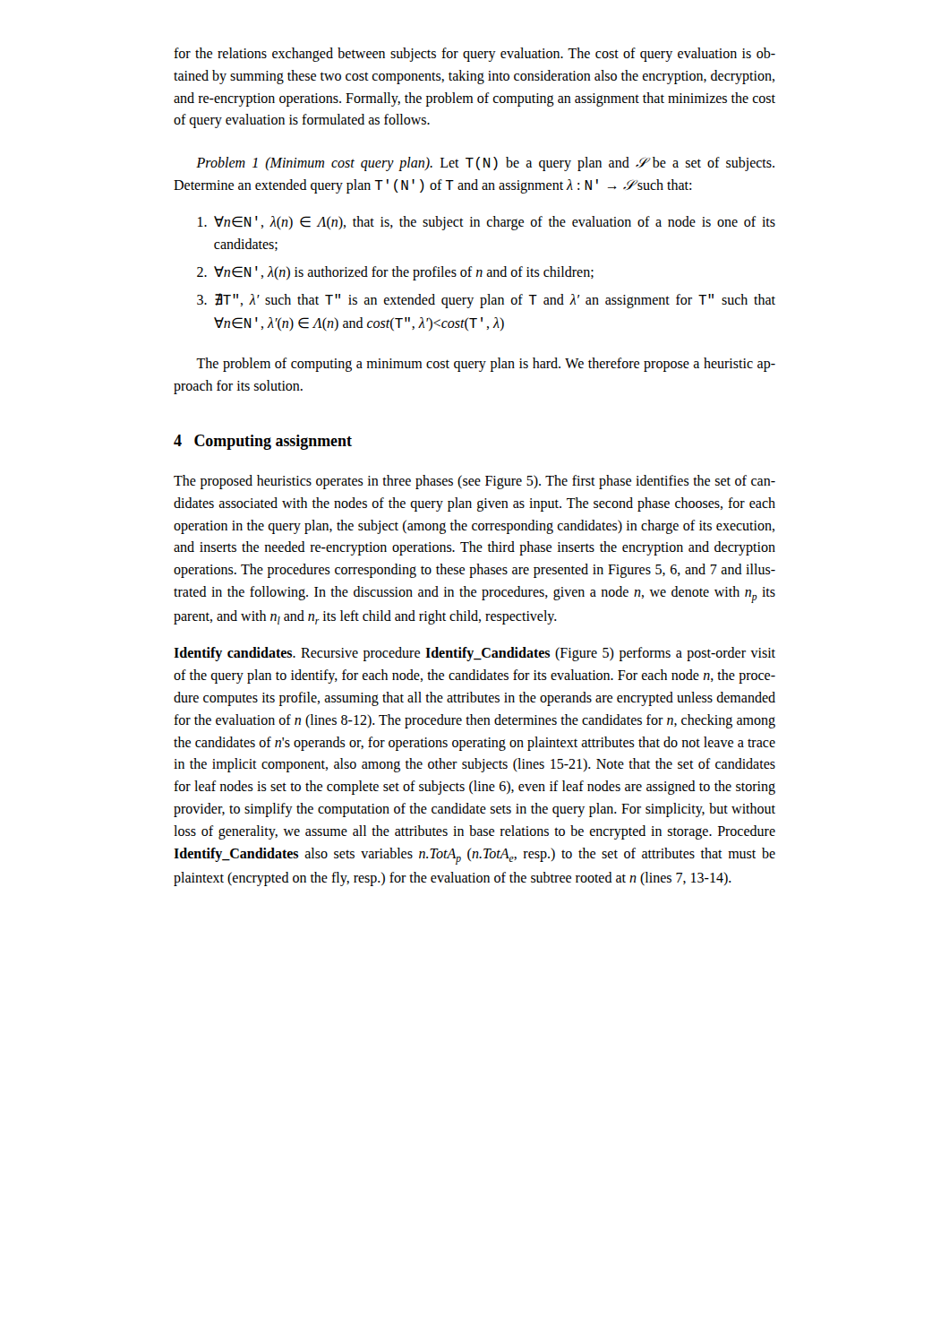for the relations exchanged between subjects for query evaluation. The cost of query evaluation is obtained by summing these two cost components, taking into consideration also the encryption, decryption, and re-encryption operations. Formally, the problem of computing an assignment that minimizes the cost of query evaluation is formulated as follows.
Problem 1 (Minimum cost query plan). Let T(N) be a query plan and 𝒮 be a set of subjects. Determine an extended query plan T′(N′) of T and an assignment λ : N′ → 𝒮 such that:
∀n∈N′, λ(n) ∈ Λ(n), that is, the subject in charge of the evaluation of a node is one of its candidates;
∀n∈N′, λ(n) is authorized for the profiles of n and of its children;
∄T″, λ′ such that T″ is an extended query plan of T and λ′ an assignment for T″ such that ∀n∈N′, λ′(n) ∈ Λ(n) and cost(T″, λ′)<cost(T′, λ)
The problem of computing a minimum cost query plan is hard. We therefore propose a heuristic approach for its solution.
4 Computing assignment
The proposed heuristics operates in three phases (see Figure 5). The first phase identifies the set of candidates associated with the nodes of the query plan given as input. The second phase chooses, for each operation in the query plan, the subject (among the corresponding candidates) in charge of its execution, and inserts the needed re-encryption operations. The third phase inserts the encryption and decryption operations. The procedures corresponding to these phases are presented in Figures 5, 6, and 7 and illustrated in the following. In the discussion and in the procedures, given a node n, we denote with np its parent, and with nl and nr its left child and right child, respectively.
Identify candidates. Recursive procedure Identify_Candidates (Figure 5) performs a post-order visit of the query plan to identify, for each node, the candidates for its evaluation. For each node n, the procedure computes its profile, assuming that all the attributes in the operands are encrypted unless demanded for the evaluation of n (lines 8-12). The procedure then determines the candidates for n, checking among the candidates of n's operands or, for operations operating on plaintext attributes that do not leave a trace in the implicit component, also among the other subjects (lines 15-21). Note that the set of candidates for leaf nodes is set to the complete set of subjects (line 6), even if leaf nodes are assigned to the storing provider, to simplify the computation of the candidate sets in the query plan. For simplicity, but without loss of generality, we assume all the attributes in base relations to be encrypted in storage. Procedure Identify_Candidates also sets variables n.TotAp (n.TotAe, resp.) to the set of attributes that must be plaintext (encrypted on the fly, resp.) for the evaluation of the subtree rooted at n (lines 7, 13-14).